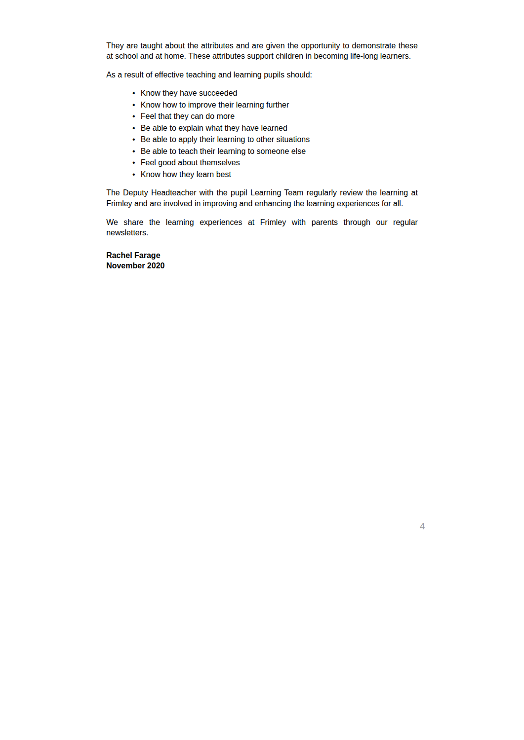They are taught about the attributes and are given the opportunity to demonstrate these at school and at home. These attributes support children in becoming life-long learners.
As a result of effective teaching and learning pupils should:
Know they have succeeded
Know how to improve their learning further
Feel that they can do more
Be able to explain what they have learned
Be able to apply their learning to other situations
Be able to teach their learning to someone else
Feel good about themselves
Know how they learn best
The Deputy Headteacher with the pupil Learning Team regularly review the learning at Frimley and are involved in improving and enhancing the learning experiences for all.
We share the learning experiences at Frimley with parents through our regular newsletters.
Rachel Farage
November 2020
4